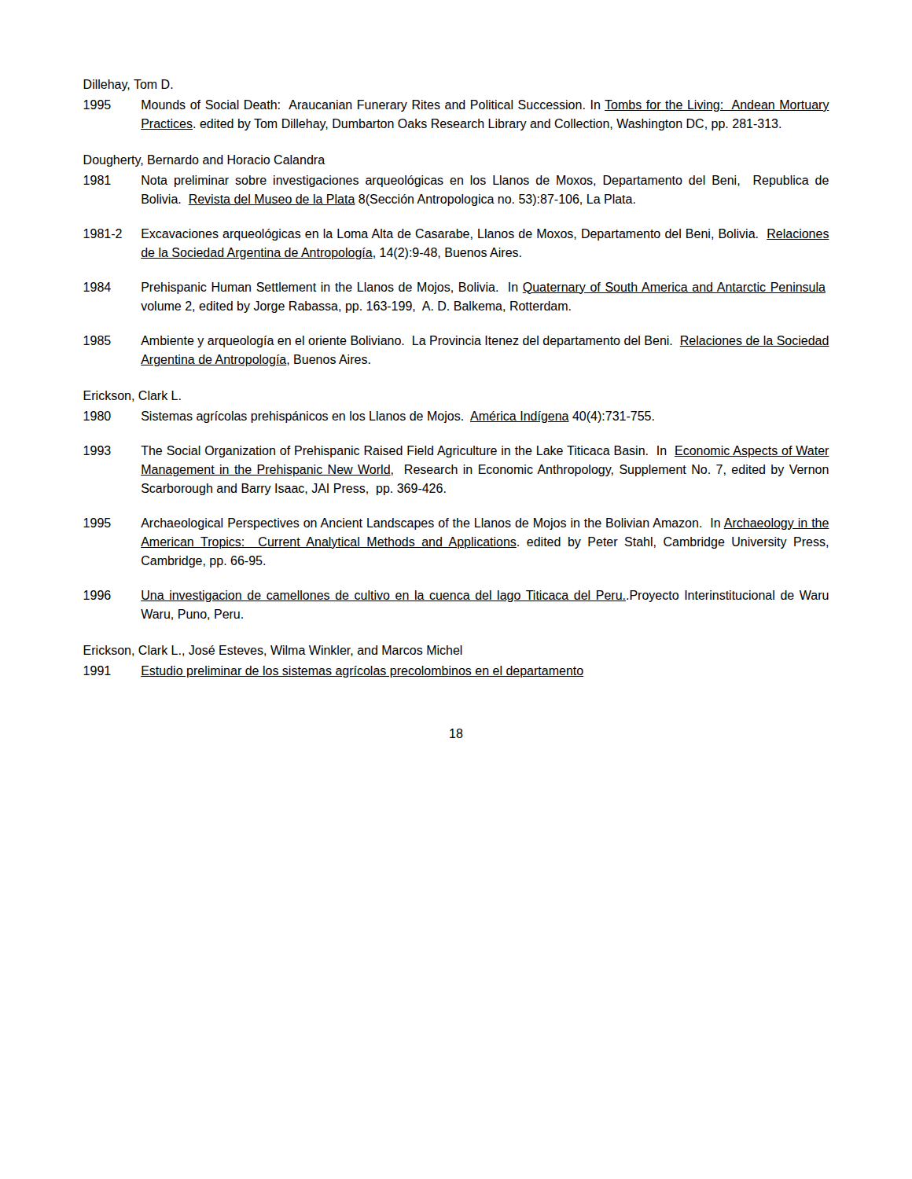Dillehay, Tom D.
1995
Mounds of Social Death: Araucanian Funerary Rites and Political Succession. In Tombs for the Living: Andean Mortuary Practices. edited by Tom Dillehay, Dumbarton Oaks Research Library and Collection, Washington DC, pp. 281-313.
Dougherty, Bernardo and Horacio Calandra
1981
Nota preliminar sobre investigaciones arqueológicas en los Llanos de Moxos, Departamento del Beni, Republica de Bolivia. Revista del Museo de la Plata 8(Sección Antropologica no. 53):87-106, La Plata.
1981-2
Excavaciones arqueológicas en la Loma Alta de Casarabe, Llanos de Moxos, Departamento del Beni, Bolivia. Relaciones de la Sociedad Argentina de Antropología, 14(2):9-48, Buenos Aires.
1984
Prehispanic Human Settlement in the Llanos de Mojos, Bolivia. In Quaternary of South America and Antarctic Peninsula volume 2, edited by Jorge Rabassa, pp. 163-199, A. D. Balkema, Rotterdam.
1985
Ambiente y arqueología en el oriente Boliviano. La Provincia Itenez del departamento del Beni. Relaciones de la Sociedad Argentina de Antropología, Buenos Aires.
Erickson, Clark L.
1980
Sistemas agrícolas prehispánicos en los Llanos de Mojos. América Indígena 40(4):731-755.
1993
The Social Organization of Prehispanic Raised Field Agriculture in the Lake Titicaca Basin. In Economic Aspects of Water Management in the Prehispanic New World, Research in Economic Anthropology, Supplement No. 7, edited by Vernon Scarborough and Barry Isaac, JAI Press, pp. 369-426.
1995
Archaeological Perspectives on Ancient Landscapes of the Llanos de Mojos in the Bolivian Amazon. In Archaeology in the American Tropics: Current Analytical Methods and Applications. edited by Peter Stahl, Cambridge University Press, Cambridge, pp. 66-95.
1996
Una investigacion de camellones de cultivo en la cuenca del lago Titicaca del Peru..Proyecto Interinstitucional de Waru Waru, Puno, Peru.
Erickson, Clark L., José Esteves, Wilma Winkler, and Marcos Michel
1991
Estudio preliminar de los sistemas agrícolas precolombinos en el departamento
18